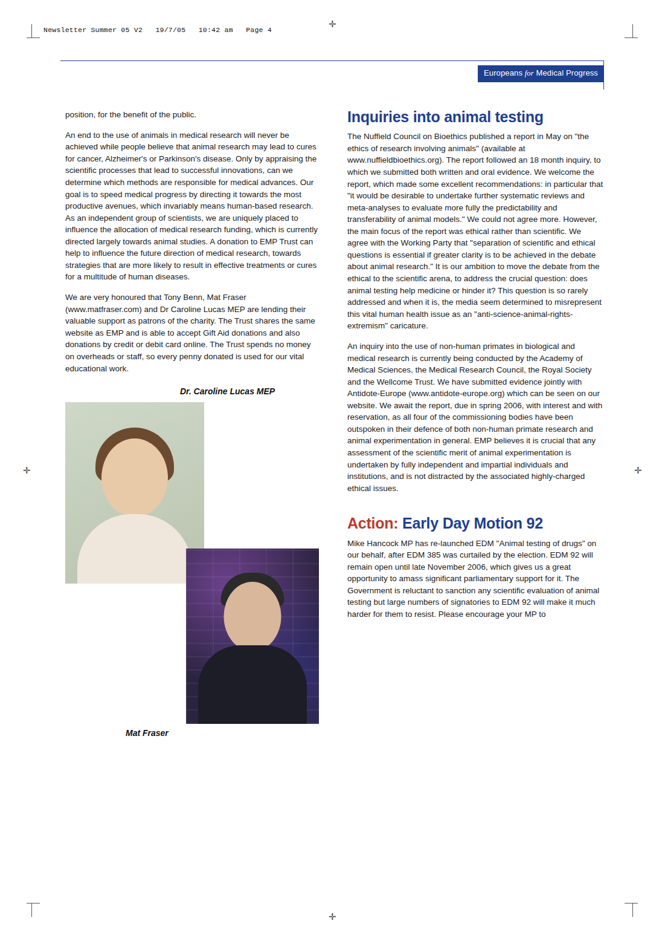✛
✛
✛
✛
Newsletter Summer 05 V2 19/7/05 10:42 am Page 4
Europeans for Medical Progress
position, for the benefit of the public.
An end to the use of animals in medical research will never be achieved while people believe that animal research may lead to cures for cancer, Alzheimer's or Parkinson's disease. Only by appraising the scientific processes that lead to successful innovations, can we determine which methods are responsible for medical advances. Our goal is to speed medical progress by directing it towards the most productive avenues, which invariably means human-based research. As an independent group of scientists, we are uniquely placed to influence the allocation of medical research funding, which is currently directed largely towards animal studies. A donation to EMP Trust can help to influence the future direction of medical research, towards strategies that are more likely to result in effective treatments or cures for a multitude of human diseases.
We are very honoured that Tony Benn, Mat Fraser (www.matfraser.com) and Dr Caroline Lucas MEP are lending their valuable support as patrons of the charity. The Trust shares the same website as EMP and is able to accept Gift Aid donations and also donations by credit or debit card online. The Trust spends no money on overheads or staff, so every penny donated is used for our vital educational work.
Dr. Caroline Lucas MEP
Mat Fraser
Inquiries into animal testing
The Nuffield Council on Bioethics published a report in May on "the ethics of research involving animals" (available at www.nuffieldbioethics.org). The report followed an 18 month inquiry, to which we submitted both written and oral evidence. We welcome the report, which made some excellent recommendations: in particular that "it would be desirable to undertake further systematic reviews and meta-analyses to evaluate more fully the predictability and transferability of animal models." We could not agree more. However, the main focus of the report was ethical rather than scientific. We agree with the Working Party that "separation of scientific and ethical questions is essential if greater clarity is to be achieved in the debate about animal research." It is our ambition to move the debate from the ethical to the scientific arena, to address the crucial question: does animal testing help medicine or hinder it? This question is so rarely addressed and when it is, the media seem determined to misrepresent this vital human health issue as an "anti-science-animal-rights-extremism" caricature.
An inquiry into the use of non-human primates in biological and medical research is currently being conducted by the Academy of Medical Sciences, the Medical Research Council, the Royal Society and the Wellcome Trust. We have submitted evidence jointly with Antidote-Europe (www.antidote-europe.org) which can be seen on our website. We await the report, due in spring 2006, with interest and with reservation, as all four of the commissioning bodies have been outspoken in their defence of both non-human primate research and animal experimentation in general. EMP believes it is crucial that any assessment of the scientific merit of animal experimentation is undertaken by fully independent and impartial individuals and institutions, and is not distracted by the associated highly-charged ethical issues.
Action: Early Day Motion 92
Mike Hancock MP has re-launched EDM "Animal testing of drugs" on our behalf, after EDM 385 was curtailed by the election. EDM 92 will remain open until late November 2006, which gives us a great opportunity to amass significant parliamentary support for it. The Government is reluctant to sanction any scientific evaluation of animal testing but large numbers of signatories to EDM 92 will make it much harder for them to resist. Please encourage your MP to